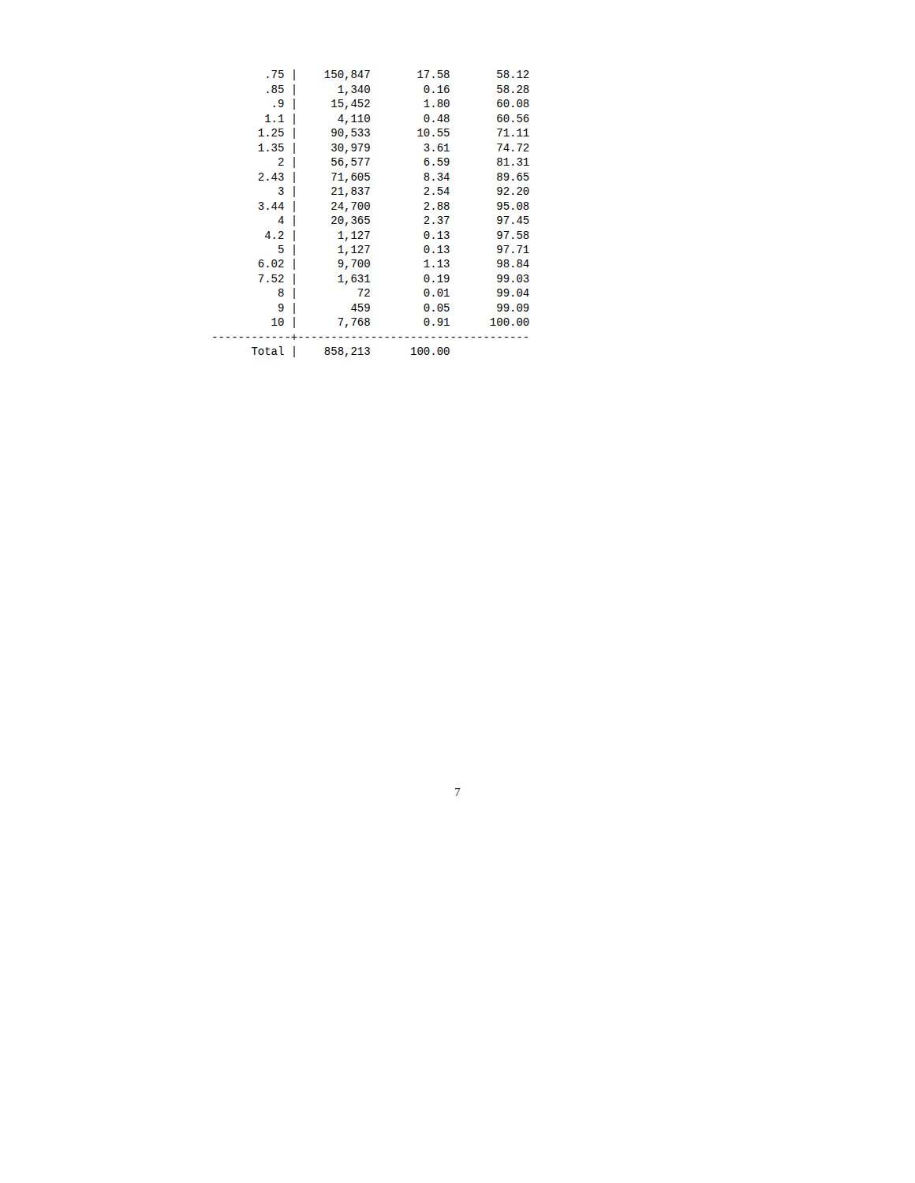.75 |    150,847       17.58       58.12
        .85 |      1,340        0.16       58.28
         .9 |     15,452        1.80       60.08
        1.1 |      4,110        0.48       60.56
       1.25 |     90,533       10.55       71.11
       1.35 |     30,979        3.61       74.72
          2 |     56,577        6.59       81.31
       2.43 |     71,605        8.34       89.65
          3 |     21,837        2.54       92.20
       3.44 |     24,700        2.88       95.08
          4 |     20,365        2.37       97.45
        4.2 |      1,127        0.13       97.58
          5 |      1,127        0.13       97.71
       6.02 |      9,700        1.13       98.84
       7.52 |      1,631        0.19       99.03
          8 |         72        0.01       99.04
          9 |        459        0.05       99.09
         10 |      7,768        0.91      100.00
------------+-----------------------------------
      Total |    858,213      100.00
7